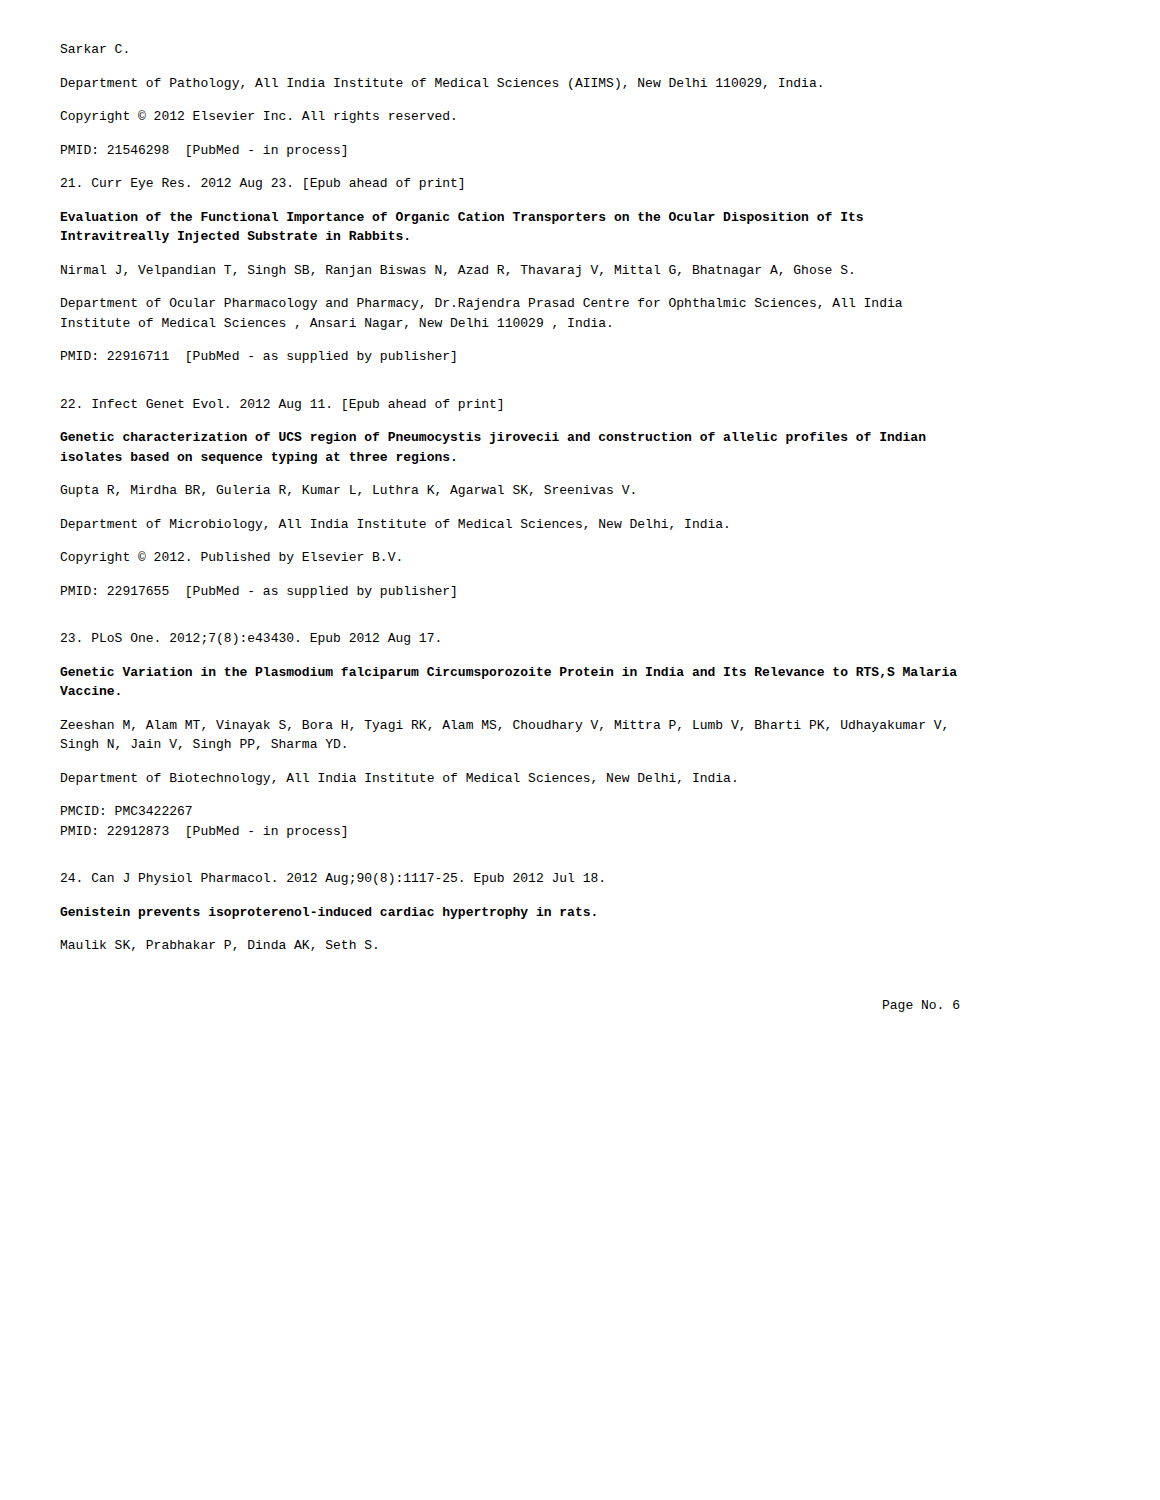Sarkar C.
Department of Pathology, All India Institute of Medical Sciences (AIIMS), New Delhi 110029, India.
Copyright © 2012 Elsevier Inc. All rights reserved.
PMID: 21546298 [PubMed - in process]
21. Curr Eye Res. 2012 Aug 23. [Epub ahead of print]
Evaluation of the Functional Importance of Organic Cation Transporters on the Ocular Disposition of Its Intravitreally Injected Substrate in Rabbits.
Nirmal J, Velpandian T, Singh SB, Ranjan Biswas N, Azad R, Thavaraj V, Mittal G, Bhatnagar A, Ghose S.
Department of Ocular Pharmacology and Pharmacy, Dr.Rajendra Prasad Centre for Ophthalmic Sciences, All India Institute of Medical Sciences , Ansari Nagar, New Delhi 110029 , India.
PMID: 22916711 [PubMed - as supplied by publisher]
22. Infect Genet Evol. 2012 Aug 11. [Epub ahead of print]
Genetic characterization of UCS region of Pneumocystis jirovecii and construction of allelic profiles of Indian isolates based on sequence typing at three regions.
Gupta R, Mirdha BR, Guleria R, Kumar L, Luthra K, Agarwal SK, Sreenivas V.
Department of Microbiology, All India Institute of Medical Sciences, New Delhi, India.
Copyright © 2012. Published by Elsevier B.V.
PMID: 22917655 [PubMed - as supplied by publisher]
23. PLoS One. 2012;7(8):e43430. Epub 2012 Aug 17.
Genetic Variation in the Plasmodium falciparum Circumsporozoite Protein in India and Its Relevance to RTS,S Malaria Vaccine.
Zeeshan M, Alam MT, Vinayak S, Bora H, Tyagi RK, Alam MS, Choudhary V, Mittra P, Lumb V, Bharti PK, Udhayakumar V, Singh N, Jain V, Singh PP, Sharma YD.
Department of Biotechnology, All India Institute of Medical Sciences, New Delhi, India.
PMCID: PMC3422267
PMID: 22912873 [PubMed - in process]
24. Can J Physiol Pharmacol. 2012 Aug;90(8):1117-25. Epub 2012 Jul 18.
Genistein prevents isoproterenol-induced cardiac hypertrophy in rats.
Maulik SK, Prabhakar P, Dinda AK, Seth S.
Page No. 6